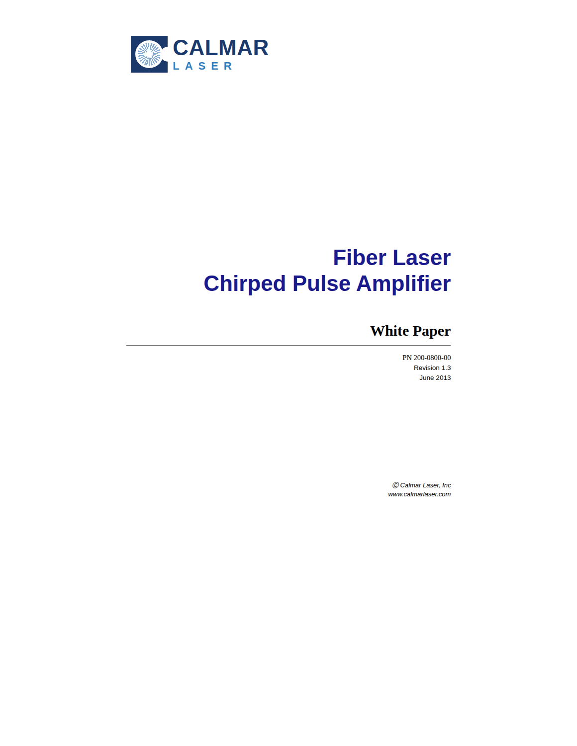CALMAR
LASER
Fiber Laser
Chirped Pulse Amplifier
White Paper
PN 200-0800-00
Revision 1.3
June 2013
Ⓒ Calmar Laser, Inc
www.calmarlaser.com